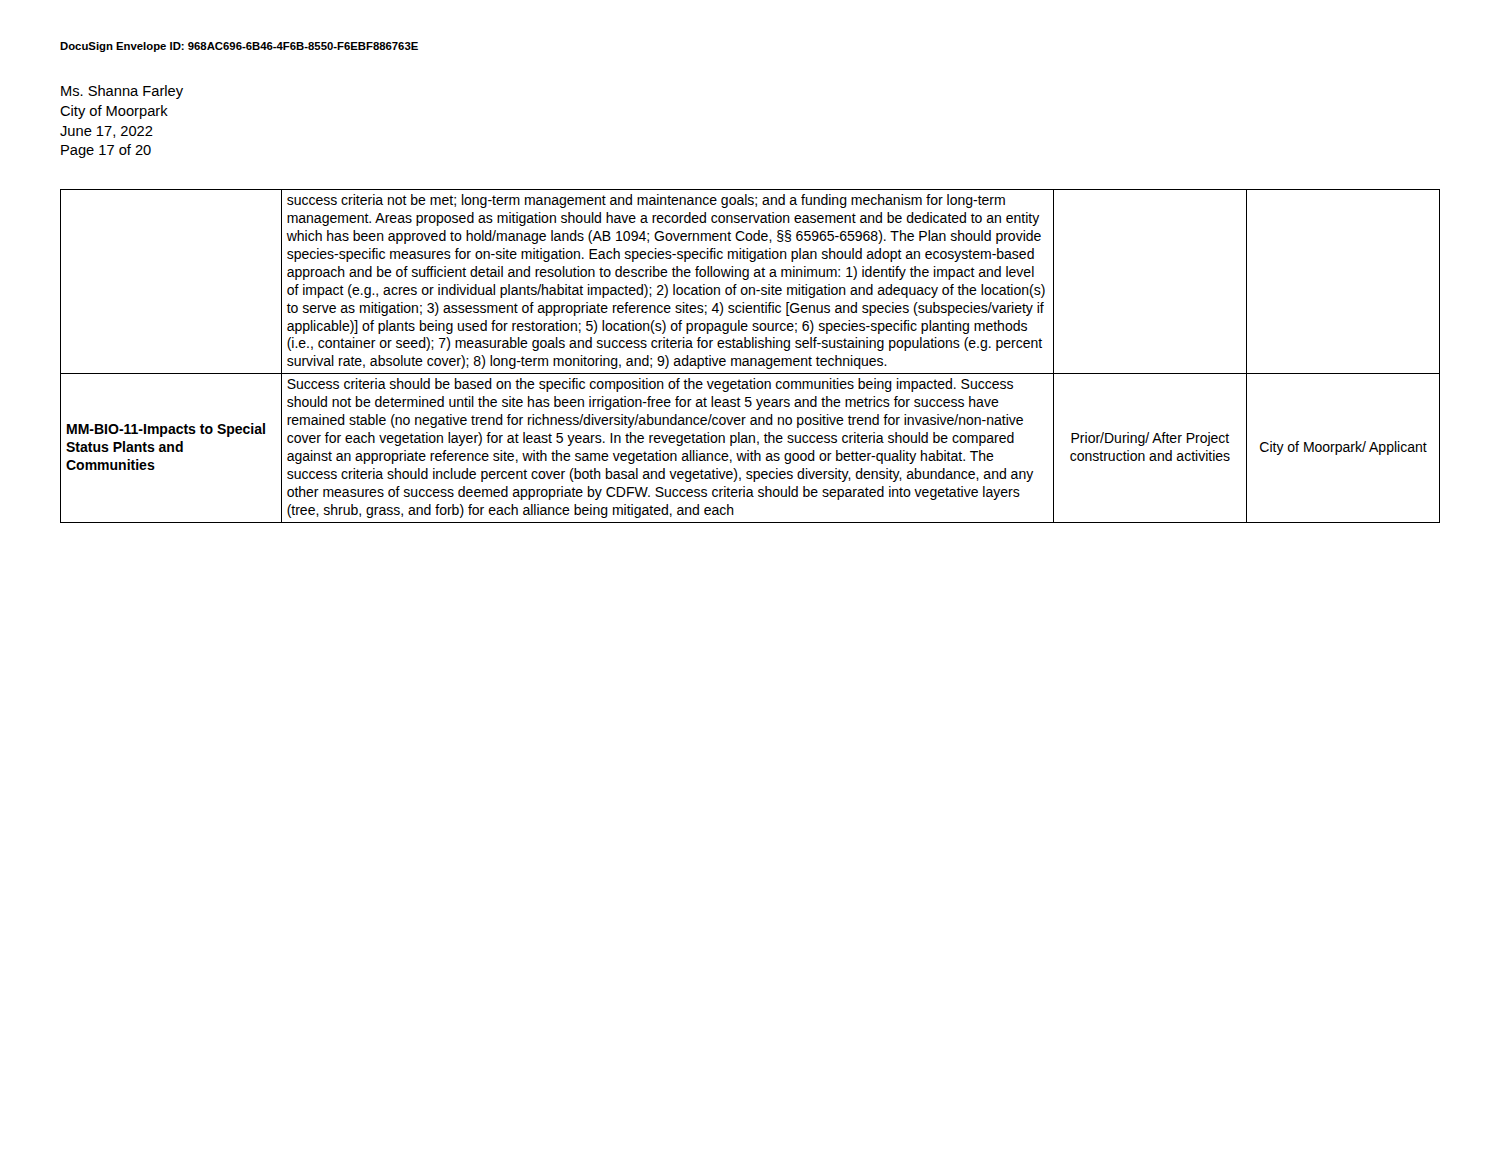DocuSign Envelope ID: 968AC696-6B46-4F6B-8550-F6EBF886763E
Ms. Shanna Farley
City of Moorpark
June 17, 2022
Page 17 of 20
| | success criteria not be met; long-term management and maintenance goals; and a funding mechanism for long-term management. Areas proposed as mitigation should have a recorded conservation easement and be dedicated to an entity which has been approved to hold/manage lands (AB 1094; Government Code, §§ 65965-65968). The Plan should provide species-specific measures for on-site mitigation. Each species-specific mitigation plan should adopt an ecosystem-based approach and be of sufficient detail and resolution to describe the following at a minimum: 1) identify the impact and level of impact (e.g., acres or individual plants/habitat impacted); 2) location of on-site mitigation and adequacy of the location(s) to serve as mitigation; 3) assessment of appropriate reference sites; 4) scientific [Genus and species (subspecies/variety if applicable)] of plants being used for restoration; 5) location(s) of propagule source; 6) species-specific planting methods (i.e., container or seed); 7) measurable goals and success criteria for establishing self-sustaining populations (e.g. percent survival rate, absolute cover); 8) long-term monitoring, and; 9) adaptive management techniques. | | |
| MM-BIO-11-Impacts to Special Status Plants and Communities | Success criteria should be based on the specific composition of the vegetation communities being impacted. Success should not be determined until the site has been irrigation-free for at least 5 years and the metrics for success have remained stable (no negative trend for richness/diversity/abundance/cover and no positive trend for invasive/non-native cover for each vegetation layer) for at least 5 years. In the revegetation plan, the success criteria should be compared against an appropriate reference site, with the same vegetation alliance, with as good or better-quality habitat. The success criteria should include percent cover (both basal and vegetative), species diversity, density, abundance, and any other measures of success deemed appropriate by CDFW. Success criteria should be separated into vegetative layers (tree, shrub, grass, and forb) for each alliance being mitigated, and each | Prior/During/ After Project construction and activities | City of Moorpark/ Applicant |